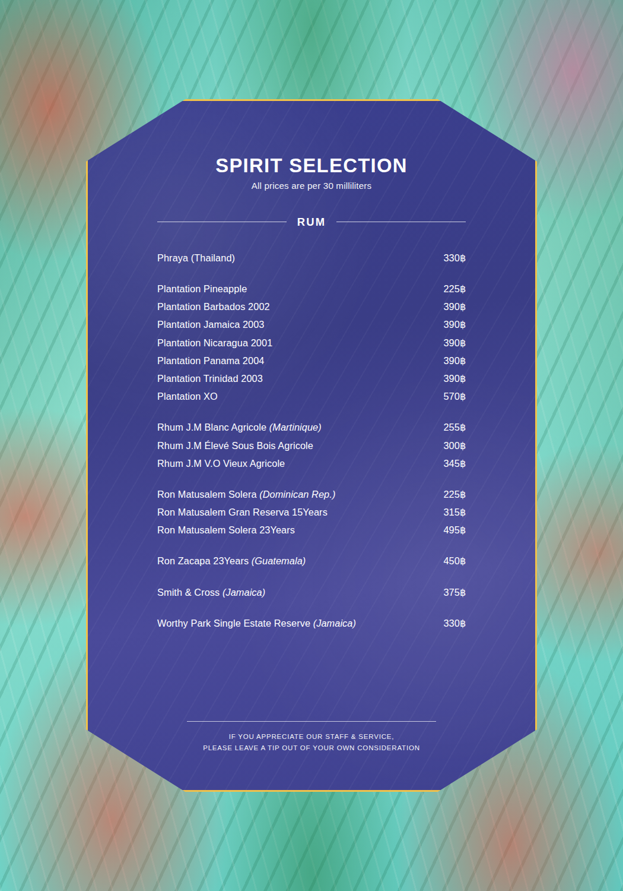SPIRIT SELECTION
All prices are per 30 milliliters
RUM
Phraya (Thailand) 330฿
Plantation Pineapple 225฿
Plantation Barbados 2002390฿
Plantation Jamaica 2003390฿
Plantation Nicaragua 2001390฿
Plantation Panama 2004390฿
Plantation Trinidad 2003390฿
Plantation XO 570฿
Rhum J.M Blanc Agricole (Martinique) 255฿
Rhum J.M Élevé Sous Bois Agricole 300฿
Rhum J.M V.O Vieux Agricole 345฿
Ron Matusalem Solera (Dominican Rep.) 225฿
Ron Matusalem Gran Reserva 15Years 315฿
Ron Matusalem Solera 23Years 495฿
Ron Zacapa 23Years (Guatemala) 450฿
Smith & Cross (Jamaica) 375฿
Worthy Park Single Estate Reserve (Jamaica) 330฿
IF YOU APPRECIATE OUR STAFF & SERVICE,
PLEASE LEAVE A TIP OUT OF YOUR OWN CONSIDERATION